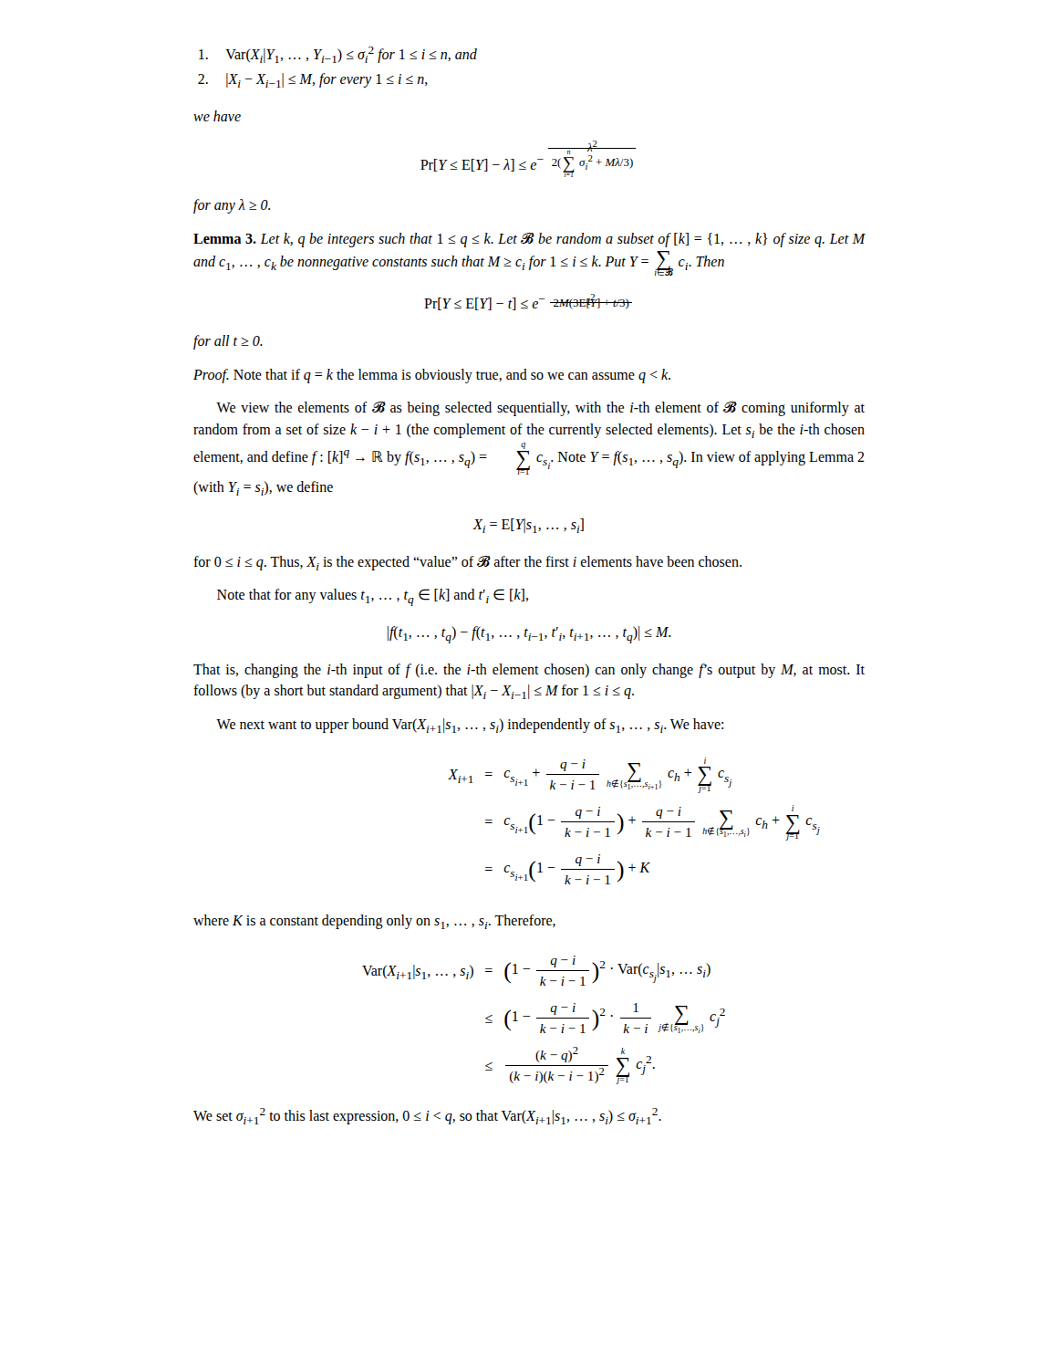1. Var(Xi|Y1, … , Yi−1) ≤ σi2 for 1 ≤ i ≤ n, and
2. |Xi − Xi−1| ≤ M, for every 1 ≤ i ≤ n,
we have
Pr[Y ≤ E[Y] − λ] ≤ e− λ22(n∑i=1 σi2 + Mλ/3)
for any λ ≥ 0.
Lemma 3. Let k, q be integers such that 1 ≤ q ≤ k. Let 𝓑 be random a subset of [k] = {1, … , k} of size q. Let M and c1, … , ck be nonnegative constants such that M ≥ ci for 1 ≤ i ≤ k. Put Y = ∑i∈𝓑 ci. Then
Pr[Y ≤ E[Y] − t] ≤ e− t22M(3E[Y] + t/3)
for all t ≥ 0.
Proof. Note that if q = k the lemma is obviously true, and so we can assume q < k.
We view the elements of 𝓑 as being selected sequentially, with the i-th element of 𝓑 coming uniformly at random from a set of size k − i + 1 (the complement of the currently selected elements). Let si be the i-th chosen element, and define f : [k]q → ℝ by f(s1, … , sq) = q∑i=1 csi. Note Y = f(s1, … , sq). In view of applying Lemma 2 (with Yi = si), we define
Xi = E[Y|s1, … , si]
for 0 ≤ i ≤ q. Thus, Xi is the expected “value” of 𝓑 after the first i elements have been chosen.
Note that for any values t1, … , tq ∈ [k] and t′i ∈ [k],
|f(t1, … , tq) − f(t1, … , ti−1, t′i, ti+1, … , tq)| ≤ M.
That is, changing the i-th input of f (i.e. the i-th element chosen) can only change f’s output by M, at most. It follows (by a short but standard argument) that |Xi − Xi−1| ≤ M for 1 ≤ i ≤ q.
We next want to upper bound Var(Xi+1|s1, … , si) independently of s1, … , si. We have:
| X i +1 | = | c s i +1 + q − i k − i − 1 ∑ h ∉{ s 1 ,…, s i +1 } c h + i ∑ j =1 c s j |
| | = | c s i +1 ( 1 − q − i k − i − 1 ) + q − i k − i − 1 ∑ h ∉{ s 1 ,…, s i } c h + i ∑ j =1 c s j |
| | = | c s i +1 ( 1 − q − i k − i − 1 ) + K |
where K is a constant depending only on s1, … , si. Therefore,
| Var( X i +1 / s 1 , … , s i ) | = | ( 1 − q − i k − i − 1 ) 2 · Var( c s j / s 1 , … s i ) |
| | ≤ | ( 1 − q − i k − i − 1 ) 2 · 1 k − i ∑ j ∉{ s 1 ,…, s i } c j 2 |
| | ≤ | ( k − q ) 2 ( k − i )( k − i − 1) 2 k ∑ j =1 c j 2 . |
We set σi+12 to this last expression, 0 ≤ i < q, so that Var(Xi+1|s1, … , si) ≤ σi+12.